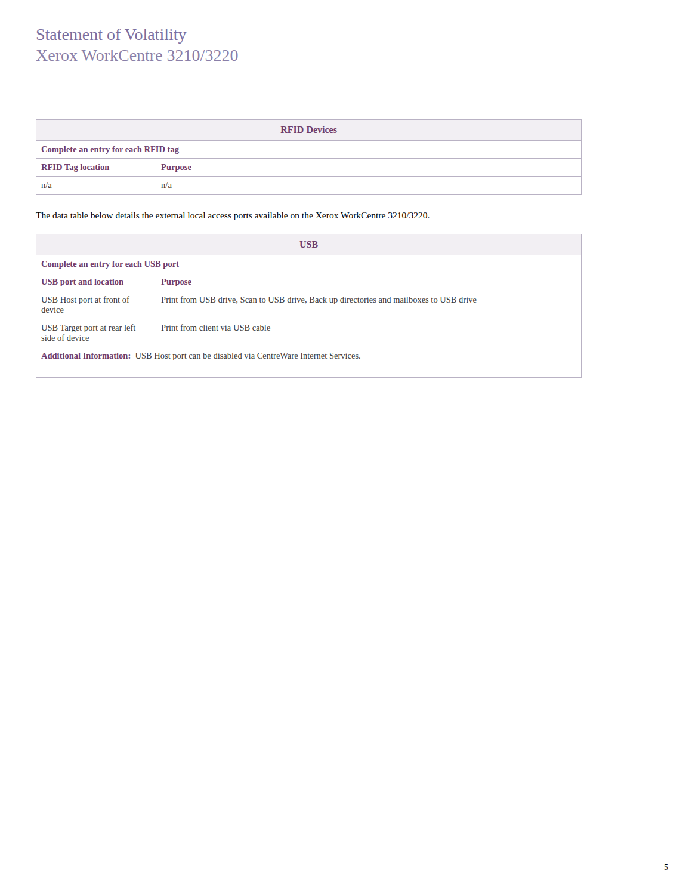Statement of Volatility Xerox WorkCentre 3210/3220
| RFID Devices |
| Complete an entry for each RFID tag |
| RFID Tag location | Purpose |
| n/a | n/a |
The data table below details the external local access ports available on the Xerox WorkCentre 3210/3220.
| USB |
| Complete an entry for each USB port |
| USB port and location | Purpose |
| USB Host port at front of device | Print from USB drive, Scan to USB drive, Back up directories and mailboxes to USB drive |
| USB Target port at rear left side of device | Print from client via USB cable |
| Additional Information: USB Host port can be disabled via CentreWare Internet Services. |
5